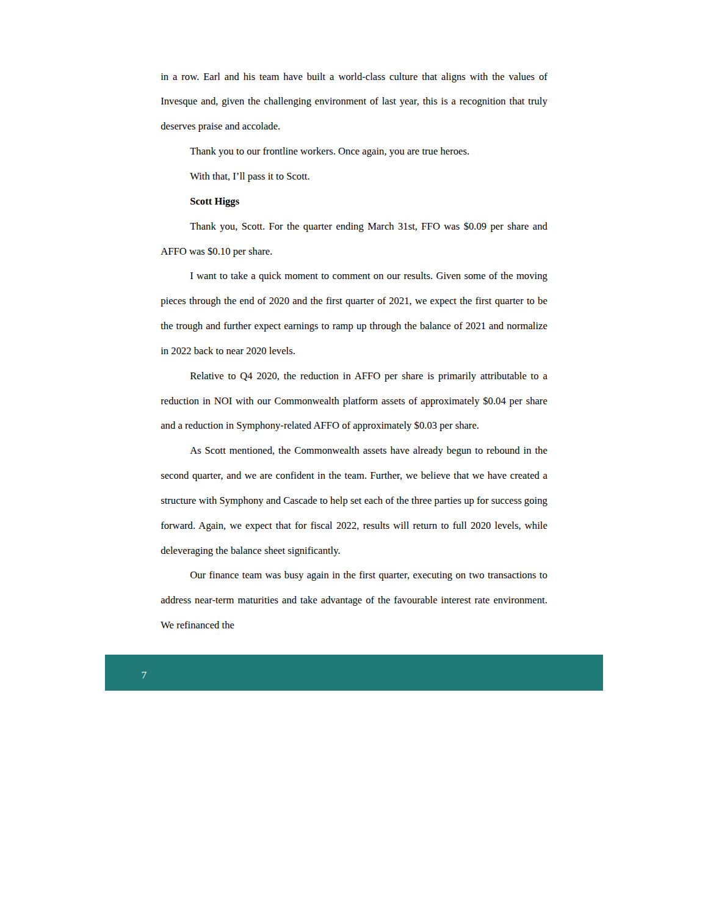in a row. Earl and his team have built a world-class culture that aligns with the values of Invesque and, given the challenging environment of last year, this is a recognition that truly deserves praise and accolade.
Thank you to our frontline workers. Once again, you are true heroes.
With that, I’ll pass it to Scott.
Scott Higgs
Thank you, Scott. For the quarter ending March 31st, FFO was $0.09 per share and AFFO was $0.10 per share.
I want to take a quick moment to comment on our results. Given some of the moving pieces through the end of 2020 and the first quarter of 2021, we expect the first quarter to be the trough and further expect earnings to ramp up through the balance of 2021 and normalize in 2022 back to near 2020 levels.
Relative to Q4 2020, the reduction in AFFO per share is primarily attributable to a reduction in NOI with our Commonwealth platform assets of approximately $0.04 per share and a reduction in Symphony-related AFFO of approximately $0.03 per share.
As Scott mentioned, the Commonwealth assets have already begun to rebound in the second quarter, and we are confident in the team. Further, we believe that we have created a structure with Symphony and Cascade to help set each of the three parties up for success going forward. Again, we expect that for fiscal 2022, results will return to full 2020 levels, while deleveraging the balance sheet significantly.
Our finance team was busy again in the first quarter, executing on two transactions to address near-term maturities and take advantage of the favourable interest rate environment. We refinanced the
7